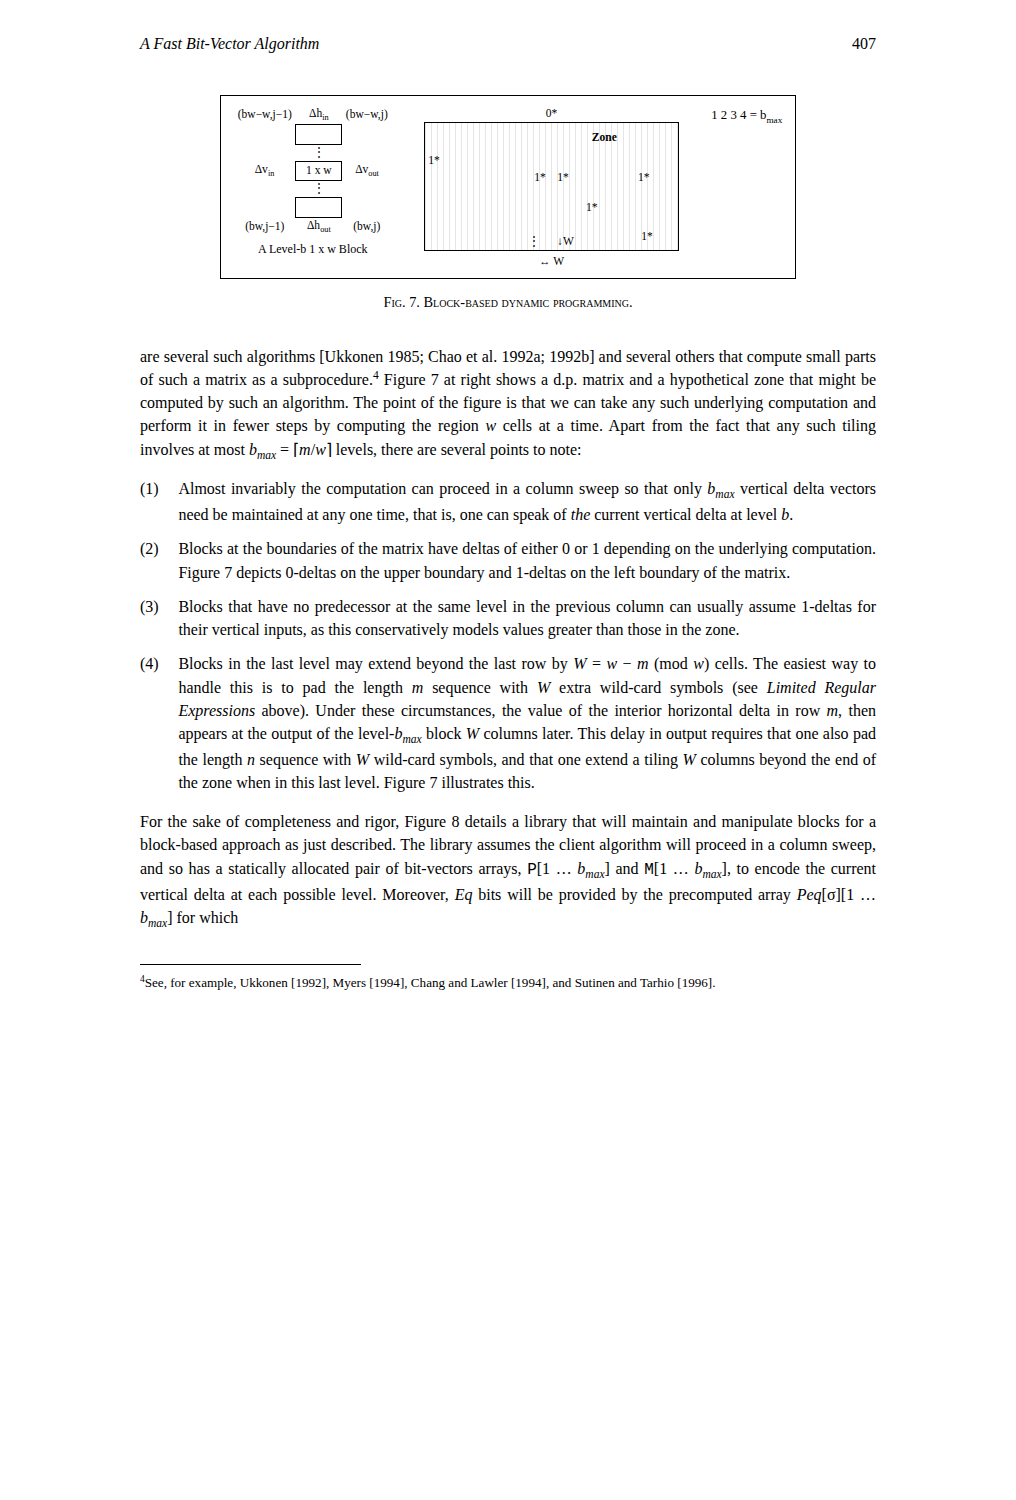A Fast Bit-Vector Algorithm 407
| (bw−w,j−1) | Δh in | (bw−w,j) |
| | ⋮ | |
| Δv in | 1 x w | Δv out |
| | ⋮ | |
| (bw,j−1) | Δh out | (bw,j) |
A Level-b 1 x w Block
0*
1* 1* 1* 1* 1* 1* Zone ⋮ ↓W
↔ W
1 2 3 4 = bmax
Fig. 7. Block-based dynamic programming.
are several such algorithms [Ukkonen 1985; Chao et al. 1992a; 1992b] and several others that compute small parts of such a matrix as a subprocedure.4 Figure 7 at right shows a d.p. matrix and a hypothetical zone that might be computed by such an algorithm. The point of the figure is that we can take any such underlying computation and perform it in fewer steps by computing the region w cells at a time. Apart from the fact that any such tiling involves at most bmax = ⌈m/w⌉ levels, there are several points to note:
(1) Almost invariably the computation can proceed in a column sweep so that only bmax vertical delta vectors need be maintained at any one time, that is, one can speak of the current vertical delta at level b.
(2) Blocks at the boundaries of the matrix have deltas of either 0 or 1 depending on the underlying computation. Figure 7 depicts 0-deltas on the upper boundary and 1-deltas on the left boundary of the matrix.
(3) Blocks that have no predecessor at the same level in the previous column can usually assume 1-deltas for their vertical inputs, as this conservatively models values greater than those in the zone.
(4) Blocks in the last level may extend beyond the last row by W = w − m (mod w) cells. The easiest way to handle this is to pad the length m sequence with W extra wild-card symbols (see Limited Regular Expressions above). Under these circumstances, the value of the interior horizontal delta in row m, then appears at the output of the level-bmax block W columns later. This delay in output requires that one also pad the length n sequence with W wild-card symbols, and that one extend a tiling W columns beyond the end of the zone when in this last level. Figure 7 illustrates this.
For the sake of completeness and rigor, Figure 8 details a library that will maintain and manipulate blocks for a block-based approach as just described. The library assumes the client algorithm will proceed in a column sweep, and so has a statically allocated pair of bit-vectors arrays, P[1 … bmax] and M[1 … bmax], to encode the current vertical delta at each possible level. Moreover, Eq bits will be provided by the precomputed array Peq[σ][1 … bmax] for which
4See, for example, Ukkonen [1992], Myers [1994], Chang and Lawler [1994], and Sutinen and Tarhio [1996].